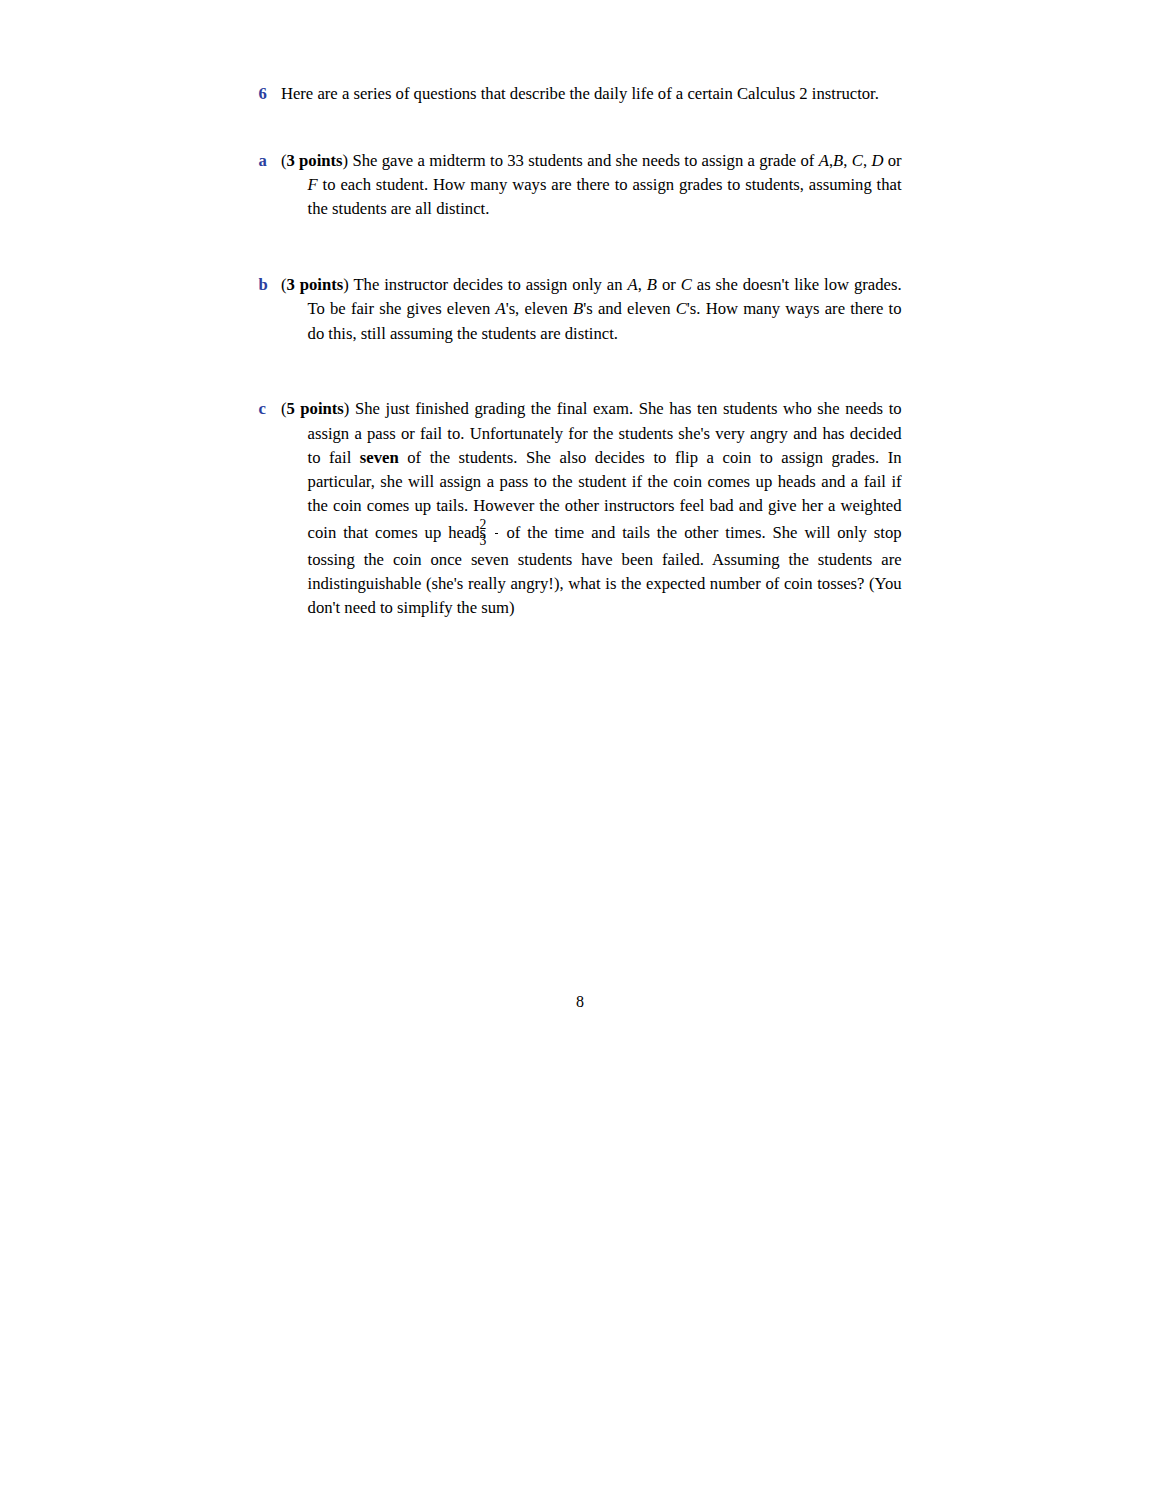6
Here are a series of questions that describe the daily life of a certain Calculus 2 instructor.
a
(3 points) She gave a midterm to 33 students and she needs to assign a grade of A,B, C, D or F to each student. How many ways are there to assign grades to students, assuming that the students are all distinct.
b
(3 points) The instructor decides to assign only an A, B or C as she doesn't like low grades. To be fair she gives eleven A's, eleven B's and eleven C's. How many ways are there to do this, still assuming the students are distinct.
c
(5 points) She just finished grading the final exam. She has ten students who she needs to assign a pass or fail to. Unfortunately for the students she's very angry and has decided to fail seven of the students. She also decides to flip a coin to assign grades. In particular, she will assign a pass to the student if the coin comes up heads and a fail if the coin comes up tails. However the other instructors feel bad and give her a weighted coin that comes up heads 23 of the time and tails the other times. She will only stop tossing the coin once seven students have been failed. Assuming the students are indistinguishable (she's really angry!), what is the expected number of coin tosses? (You don't need to simplify the sum)
8